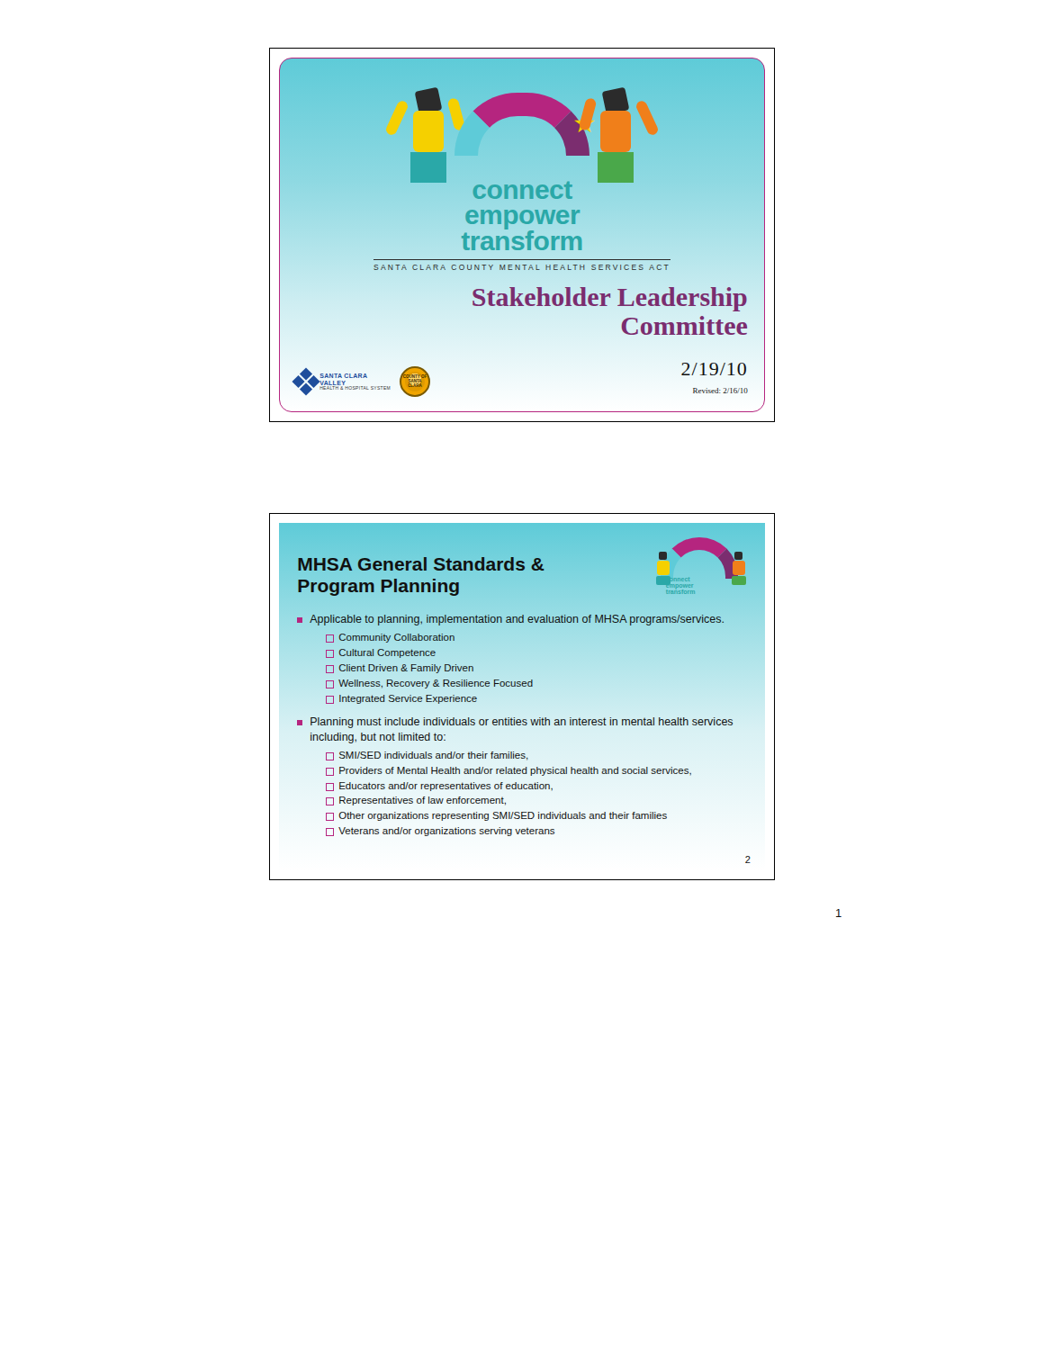connect
empower
transform
Santa Clara County Mental Health Services Act
Stakeholder Leadership
Committee
2/19/10
Revised: 2/16/10
SANTA CLARA
VALLEY HEALTH & HOSPITAL SYSTEM
COUNTY OF
SANTA CLARA
connect
empower
transform
MHSA General Standards &
Program Planning
Applicable to planning, implementation and evaluation of MHSA programs/services.
Community Collaboration
Cultural Competence
Client Driven & Family Driven
Wellness, Recovery & Resilience Focused
Integrated Service Experience
Planning must include individuals or entities with an interest in mental health services including, but not limited to:
SMI/SED individuals and/or their families,
Providers of Mental Health and/or related physical health and social services,
Educators and/or representatives of education,
Representatives of law enforcement,
Other organizations representing SMI/SED individuals and their families
Veterans and/or organizations serving veterans
2
1